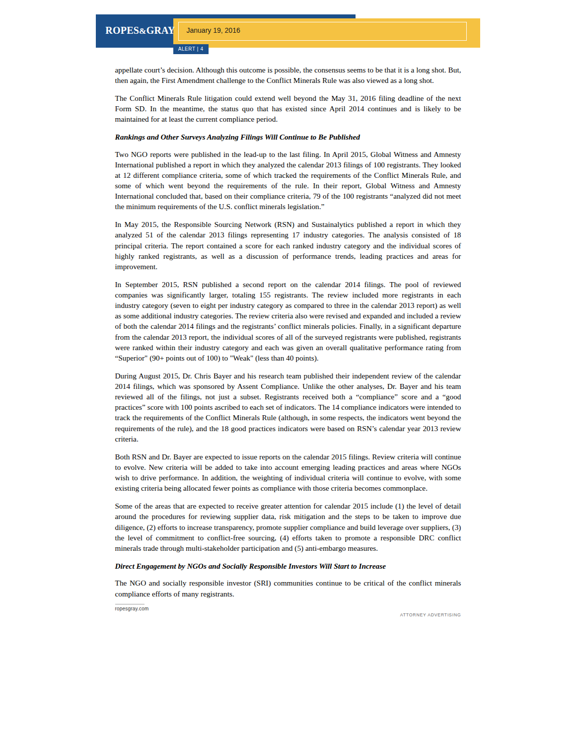ROPES&GRAY
January 19, 2016
ALERT | 4
appellate court’s decision. Although this outcome is possible, the consensus seems to be that it is a long shot. But, then again, the First Amendment challenge to the Conflict Minerals Rule was also viewed as a long shot.
The Conflict Minerals Rule litigation could extend well beyond the May 31, 2016 filing deadline of the next Form SD. In the meantime, the status quo that has existed since April 2014 continues and is likely to be maintained for at least the current compliance period.
Rankings and Other Surveys Analyzing Filings Will Continue to Be Published
Two NGO reports were published in the lead-up to the last filing. In April 2015, Global Witness and Amnesty International published a report in which they analyzed the calendar 2013 filings of 100 registrants. They looked at 12 different compliance criteria, some of which tracked the requirements of the Conflict Minerals Rule, and some of which went beyond the requirements of the rule. In their report, Global Witness and Amnesty International concluded that, based on their compliance criteria, 79 of the 100 registrants “analyzed did not meet the minimum requirements of the U.S. conflict minerals legislation.”
In May 2015, the Responsible Sourcing Network (RSN) and Sustainalytics published a report in which they analyzed 51 of the calendar 2013 filings representing 17 industry categories. The analysis consisted of 18 principal criteria. The report contained a score for each ranked industry category and the individual scores of highly ranked registrants, as well as a discussion of performance trends, leading practices and areas for improvement.
In September 2015, RSN published a second report on the calendar 2014 filings. The pool of reviewed companies was significantly larger, totaling 155 registrants. The review included more registrants in each industry category (seven to eight per industry category as compared to three in the calendar 2013 report) as well as some additional industry categories. The review criteria also were revised and expanded and included a review of both the calendar 2014 filings and the registrants’ conflict minerals policies. Finally, in a significant departure from the calendar 2013 report, the individual scores of all of the surveyed registrants were published, registrants were ranked within their industry category and each was given an overall qualitative performance rating from “Superior" (90+ points out of 100) to "Weak" (less than 40 points).
During August 2015, Dr. Chris Bayer and his research team published their independent review of the calendar 2014 filings, which was sponsored by Assent Compliance. Unlike the other analyses, Dr. Bayer and his team reviewed all of the filings, not just a subset. Registrants received both a “compliance” score and a “good practices” score with 100 points ascribed to each set of indicators. The 14 compliance indicators were intended to track the requirements of the Conflict Minerals Rule (although, in some respects, the indicators went beyond the requirements of the rule), and the 18 good practices indicators were based on RSN’s calendar year 2013 review criteria.
Both RSN and Dr. Bayer are expected to issue reports on the calendar 2015 filings. Review criteria will continue to evolve. New criteria will be added to take into account emerging leading practices and areas where NGOs wish to drive performance. In addition, the weighting of individual criteria will continue to evolve, with some existing criteria being allocated fewer points as compliance with those criteria becomes commonplace.
Some of the areas that are expected to receive greater attention for calendar 2015 include (1) the level of detail around the procedures for reviewing supplier data, risk mitigation and the steps to be taken to improve due diligence, (2) efforts to increase transparency, promote supplier compliance and build leverage over suppliers, (3) the level of commitment to conflict-free sourcing, (4) efforts taken to promote a responsible DRC conflict minerals trade through multi-stakeholder participation and (5) anti-embargo measures.
Direct Engagement by NGOs and Socially Responsible Investors Will Start to Increase
The NGO and socially responsible investor (SRI) communities continue to be critical of the conflict minerals compliance efforts of many registrants.
ropesgray.com
ATTORNEY ADVERTISING